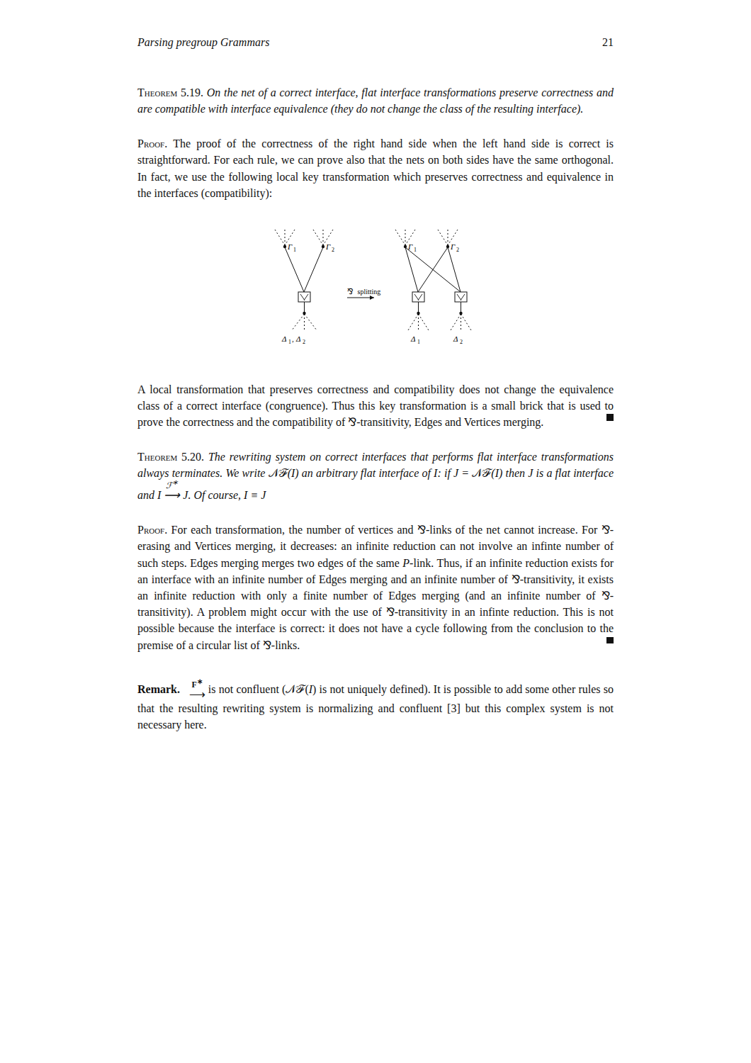Parsing pregroup Grammars 21
Theorem 5.19. On the net of a correct interface, flat interface transformations preserve correctness and are compatible with interface equivalence (they do not change the class of the resulting interface).
Proof. The proof of the correctness of the right hand side when the left hand side is correct is straightforward. For each rule, we can prove also that the nets on both sides have the same orthogonal. In fact, we use the following local key transformation which preserves correctness and equivalence in the interfaces (compatibility):
Γ 1 Γ 2 Δ 1 , Δ 2 ⅋ splitting Γ 1 Γ 2 Δ 1 Δ 2
A local transformation that preserves correctness and compatibility does not change the equivalence class of a correct interface (congruence). Thus this key transformation is a small brick that is used to prove the correctness and the compatibility of ⅋-transitivity, Edges and Vertices merging.
Theorem 5.20. The rewriting system on correct interfaces that performs flat interface transformations always terminates. We write 𝒩ℱ(I) an arbitrary flat interface of I: if J = 𝒩ℱ(I) then J is a flat interface and I ℱ∗⟶ J. Of course, I ≡ J
Proof. For each transformation, the number of vertices and ⅋-links of the net cannot increase. For ⅋-erasing and Vertices merging, it decreases: an infinite reduction can not involve an infinte number of such steps. Edges merging merges two edges of the same P-link. Thus, if an infinite reduction exists for an interface with an infinite number of Edges merging and an infinite number of ⅋-transitivity, it exists an infinite reduction with only a finite number of Edges merging (and an infinite number of ⅋-transitivity). A problem might occur with the use of ⅋-transitivity in an infinte reduction. This is not possible because the interface is correct: it does not have a cycle following from the conclusion to the premise of a circular list of ⅋-links.
Remark. F∗⟶ is not confluent (𝒩ℱ(I) is not uniquely defined). It is possible to add some other rules so that the resulting rewriting system is normalizing and confluent [3] but this complex system is not necessary here.